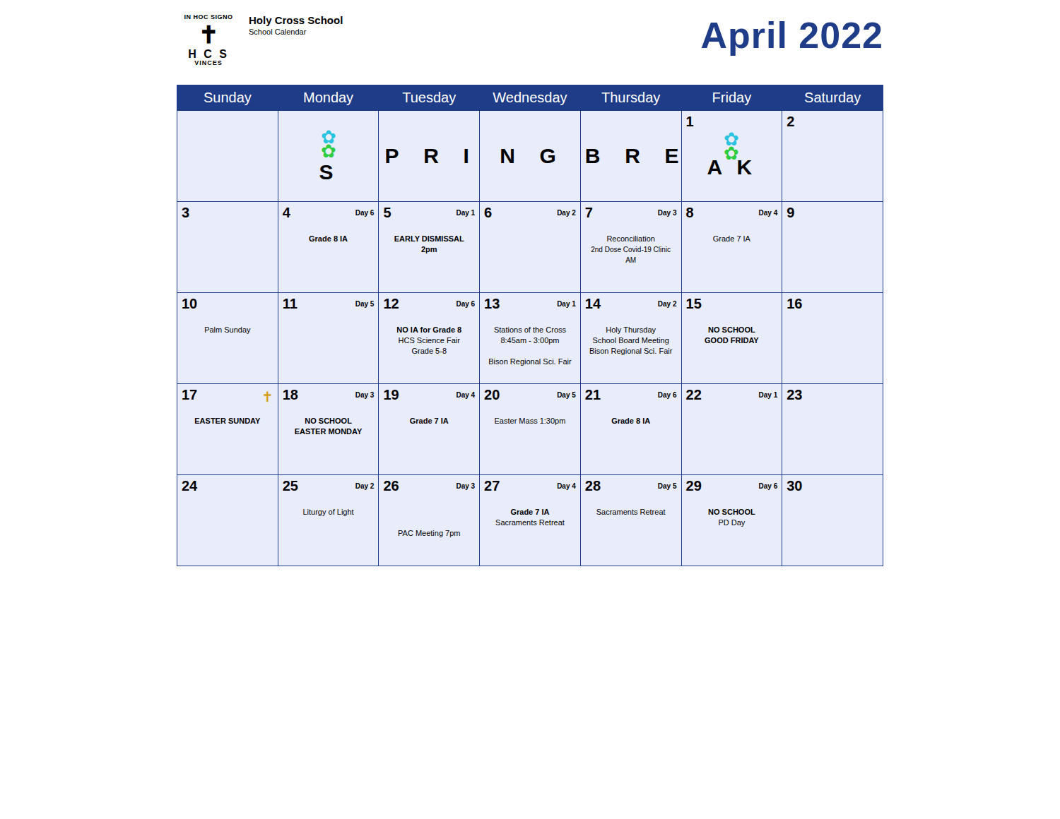IN HOC SIGNO
✝
H C S
VINCES
Holy Cross School
School Calendar
April 2022
| Sunday | Monday | Tuesday | Wednesday | Thursday | Friday | Saturday |
| --- | --- | --- | --- | --- | --- | --- |
| | ✿ ✿ S | P R I | N G | B R E | 1 ✿ ✿ A K | 2 |
| 3 | 4 Day 6 Grade 8 IA | 5 Day 1 EARLY DISMISSAL 2pm | 6 Day 2 | 7 Day 3 Reconciliation 2nd Dose Covid-19 Clinic AM | 8 Day 4 Grade 7 IA | 9 |
| 10 Palm Sunday | 11 Day 5 | 12 Day 6 NO IA for Grade 8 HCS Science Fair Grade 5-8 | 13 Day 1 Stations of the Cross 8:45am - 3:00pm Bison Regional Sci. Fair | 14 Day 2 Holy Thursday School Board Meeting Bison Regional Sci. Fair | 15 NO SCHOOL GOOD FRIDAY | 16 |
| 17 ✝ EASTER SUNDAY | 18 Day 3 NO SCHOOL EASTER MONDAY | 19 Day 4 Grade 7 IA | 20 Day 5 Easter Mass 1:30pm | 21 Day 6 Grade 8 IA | 22 Day 1 | 23 |
| 24 | 25 Day 2 Liturgy of Light | 26 Day 3 PAC Meeting 7pm | 27 Day 4 Grade 7 IA Sacraments Retreat | 28 Day 5 Sacraments Retreat | 29 Day 6 NO SCHOOL PD Day | 30 |